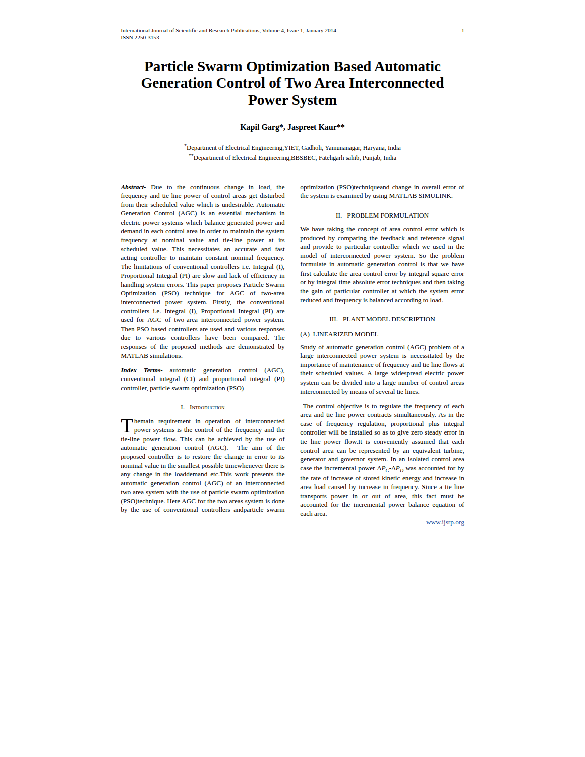1 International Journal of Scientific and Research Publications, Volume 4, Issue 1, January 2014
ISSN 2250-3153
Particle Swarm Optimization Based Automatic Generation Control of Two Area Interconnected Power System
Kapil Garg*, Jaspreet Kaur**
*Department of Electrical Engineering,YIET, Gadholi, Yamunanagar, Haryana, India
**Department of Electrical Engineering,BBSBEC, Fatehgarh sahib, Punjab, India
Abstract- Due to the continuous change in load, the frequency and tie-line power of control areas get disturbed from their scheduled value which is undesirable. Automatic Generation Control (AGC) is an essential mechanism in electric power systems which balance generated power and demand in each control area in order to maintain the system frequency at nominal value and tie-line power at its scheduled value. This necessitates an accurate and fast acting controller to maintain constant nominal frequency. The limitations of conventional controllers i.e. Integral (I), Proportional Integral (PI) are slow and lack of efficiency in handling system errors. This paper proposes Particle Swarm Optimization (PSO) technique for AGC of two-area interconnected power system. Firstly, the conventional controllers i.e. Integral (I), Proportional Integral (PI) are used for AGC of two-area interconnected power system. Then PSO based controllers are used and various responses due to various controllers have been compared. The responses of the proposed methods are demonstrated by MATLAB simulations.
Index Terms- automatic generation control (AGC), conventional integral (CI) and proportional integral (PI) controller, particle swarm optimization (PSO)
I. Introduction
Themain requirement in operation of interconnected power systems is the control of the frequency and the tie-line power flow. This can be achieved by the use of automatic generation control (AGC). The aim of the proposed controller is to restore the change in error to its nominal value in the smallest possible timewhenever there is any change in the loaddemand etc.This work presents the automatic generation control (AGC) of an interconnected two area system with the use of particle swarm optimization (PSO)technique. Here AGC for the two areas system is done by the use of conventional controllers andparticle swarm optimization (PSO)techniqueand change in overall error of the system is examined by using MATLAB SIMULINK.
II. Problem Formulation
We have taking the concept of area control error which is produced by comparing the feedback and reference signal and provide to particular controller which we used in the model of interconnected power system. So the problem formulate in automatic generation control is that we have first calculate the area control error by integral square error or by integral time absolute error techniques and then taking the gain of particular controller at which the system error reduced and frequency is balanced according to load.
III. Plant Model Description
(A) Linearized Model
Study of automatic generation control (AGC) problem of a large interconnected power system is necessitated by the importance of maintenance of frequency and tie line flows at their scheduled values. A large widespread electric power system can be divided into a large number of control areas interconnected by means of several tie lines.
The control objective is to regulate the frequency of each area and tie line power contracts simultaneously. As in the case of frequency regulation, proportional plus integral controller will be installed so as to give zero steady error in tie line power flow.It is conveniently assumed that each control area can be represented by an equivalent turbine, generator and governor system. In an isolated control area case the incremental power ΔPG-ΔPD was accounted for by the rate of increase of stored kinetic energy and increase in area load caused by increase in frequency. Since a tie line transports power in or out of area, this fact must be accounted for the incremental power balance equation of each area.
www.ijsrp.org